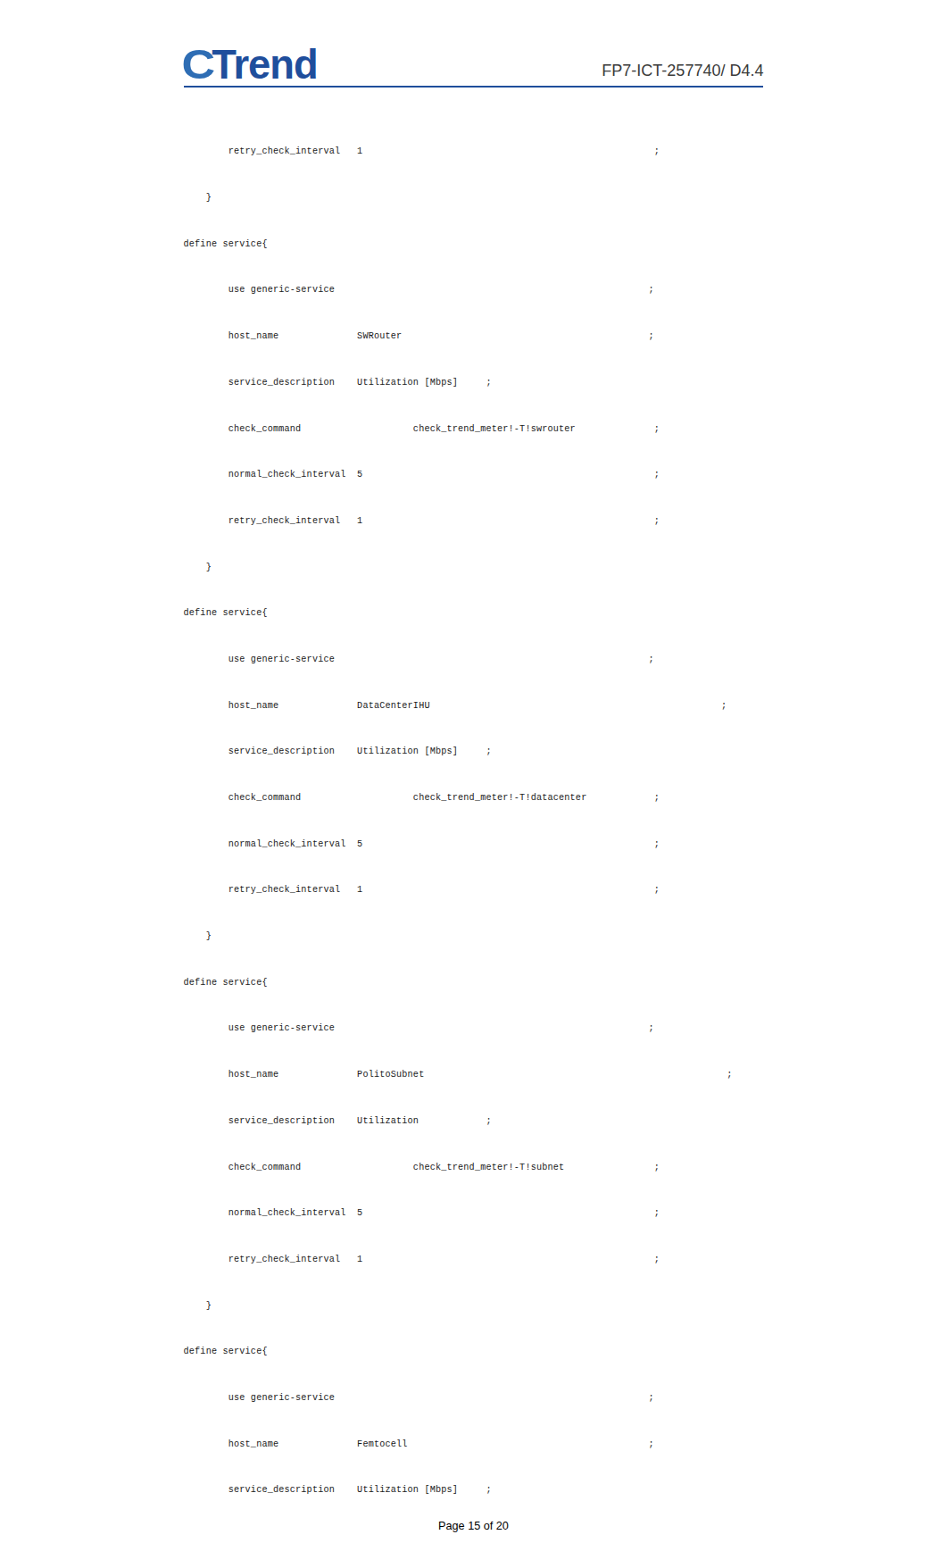CTrend
FP7-ICT-257740/ D4.4
retry_check_interval 1 ; } define service{ use generic-service ; host_name SWRouter ; service_description Utilization [Mbps] ; check_command check_trend_meter!-T!swrouter ; normal_check_interval 5 ; retry_check_interval 1 ; } define service{ use generic-service ; host_name DataCenterIHU ; service_description Utilization [Mbps] ; check_command check_trend_meter!-T!datacenter ; normal_check_interval 5 ; retry_check_interval 1 ; } define service{ use generic-service ; host_name PolitoSubnet ; service_description Utilization ; check_command check_trend_meter!-T!subnet ; normal_check_interval 5 ; retry_check_interval 1 ; } define service{ use generic-service ; host_name Femtocell ; service_description Utilization [Mbps] ;
Page 15 of 20